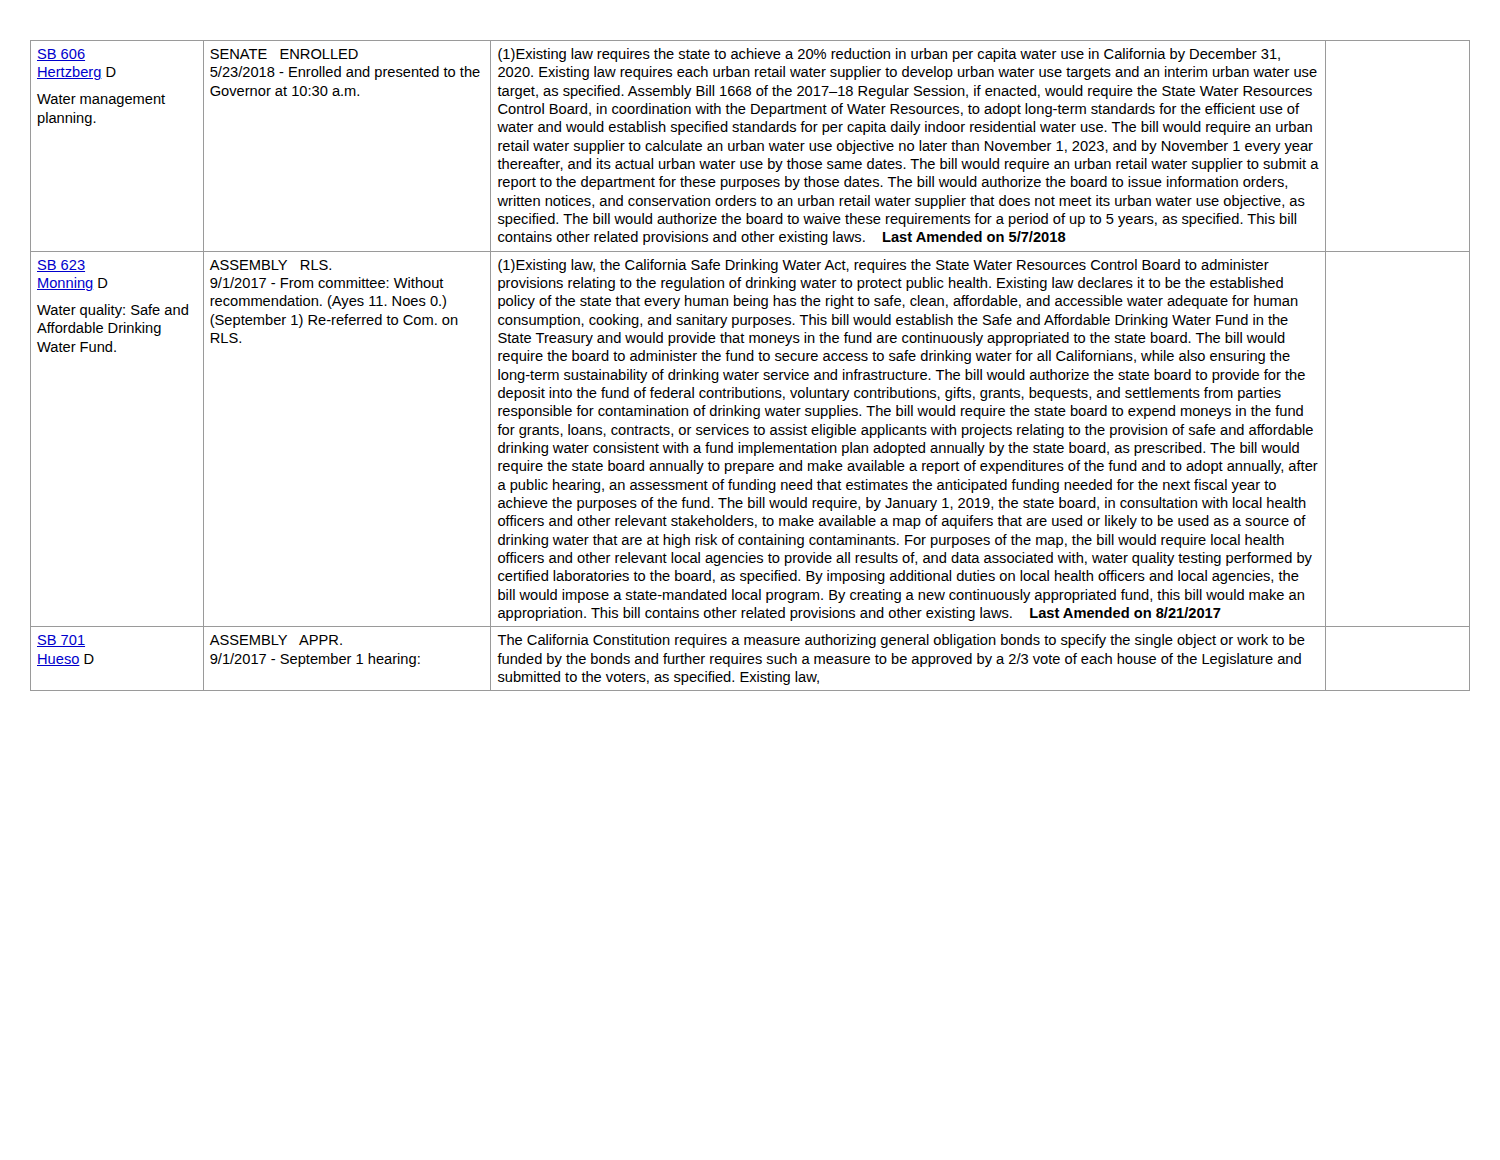| SB 606 Hertzberg D Water management planning. | SENATE ENROLLED 5/23/2018 - Enrolled and presented to the Governor at 10:30 a.m. | (1)Existing law requires the state to achieve a 20% reduction in urban per capita water use in California by December 31, 2020. Existing law requires each urban retail water supplier to develop urban water use targets and an interim urban water use target, as specified. Assembly Bill 1668 of the 2017–18 Regular Session, if enacted, would require the State Water Resources Control Board, in coordination with the Department of Water Resources, to adopt long-term standards for the efficient use of water and would establish specified standards for per capita daily indoor residential water use. The bill would require an urban retail water supplier to calculate an urban water use objective no later than November 1, 2023, and by November 1 every year thereafter, and its actual urban water use by those same dates. The bill would require an urban retail water supplier to submit a report to the department for these purposes by those dates. The bill would authorize the board to issue information orders, written notices, and conservation orders to an urban retail water supplier that does not meet its urban water use objective, as specified. The bill would authorize the board to waive these requirements for a period of up to 5 years, as specified. This bill contains other related provisions and other existing laws. Last Amended on 5/7/2018 | |
| SB 623 Monning D Water quality: Safe and Affordable Drinking Water Fund. | ASSEMBLY RLS. 9/1/2017 - From committee: Without recommendation. (Ayes 11. Noes 0.) (September 1) Re-referred to Com. on RLS. | (1)Existing law, the California Safe Drinking Water Act, requires the State Water Resources Control Board to administer provisions relating to the regulation of drinking water to protect public health. Existing law declares it to be the established policy of the state that every human being has the right to safe, clean, affordable, and accessible water adequate for human consumption, cooking, and sanitary purposes. This bill would establish the Safe and Affordable Drinking Water Fund in the State Treasury and would provide that moneys in the fund are continuously appropriated to the state board. The bill would require the board to administer the fund to secure access to safe drinking water for all Californians, while also ensuring the long-term sustainability of drinking water service and infrastructure. The bill would authorize the state board to provide for the deposit into the fund of federal contributions, voluntary contributions, gifts, grants, bequests, and settlements from parties responsible for contamination of drinking water supplies. The bill would require the state board to expend moneys in the fund for grants, loans, contracts, or services to assist eligible applicants with projects relating to the provision of safe and affordable drinking water consistent with a fund implementation plan adopted annually by the state board, as prescribed. The bill would require the state board annually to prepare and make available a report of expenditures of the fund and to adopt annually, after a public hearing, an assessment of funding need that estimates the anticipated funding needed for the next fiscal year to achieve the purposes of the fund. The bill would require, by January 1, 2019, the state board, in consultation with local health officers and other relevant stakeholders, to make available a map of aquifers that are used or likely to be used as a source of drinking water that are at high risk of containing contaminants. For purposes of the map, the bill would require local health officers and other relevant local agencies to provide all results of, and data associated with, water quality testing performed by certified laboratories to the board, as specified. By imposing additional duties on local health officers and local agencies, the bill would impose a state-mandated local program. By creating a new continuously appropriated fund, this bill would make an appropriation. This bill contains other related provisions and other existing laws. Last Amended on 8/21/2017 | |
| SB 701 Hueso D | ASSEMBLY APPR. 9/1/2017 - September 1 hearing: | The California Constitution requires a measure authorizing general obligation bonds to specify the single object or work to be funded by the bonds and further requires such a measure to be approved by a 2/3 vote of each house of the Legislature and submitted to the voters, as specified. Existing law, | |